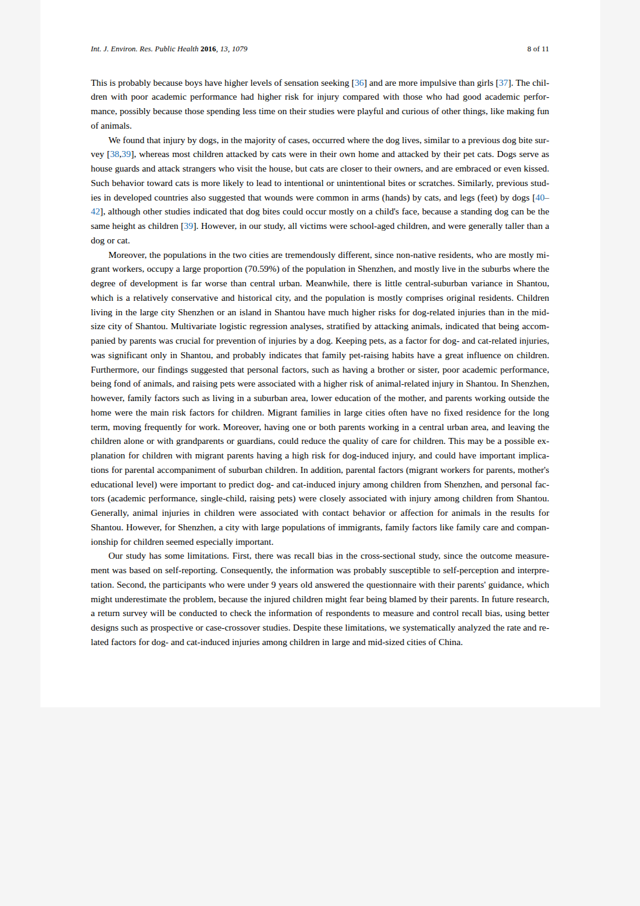Int. J. Environ. Res. Public Health 2016, 13, 1079 8 of 11
This is probably because boys have higher levels of sensation seeking [36] and are more impulsive than girls [37]. The children with poor academic performance had higher risk for injury compared with those who had good academic performance, possibly because those spending less time on their studies were playful and curious of other things, like making fun of animals.
We found that injury by dogs, in the majority of cases, occurred where the dog lives, similar to a previous dog bite survey [38,39], whereas most children attacked by cats were in their own home and attacked by their pet cats. Dogs serve as house guards and attack strangers who visit the house, but cats are closer to their owners, and are embraced or even kissed. Such behavior toward cats is more likely to lead to intentional or unintentional bites or scratches. Similarly, previous studies in developed countries also suggested that wounds were common in arms (hands) by cats, and legs (feet) by dogs [40–42], although other studies indicated that dog bites could occur mostly on a child's face, because a standing dog can be the same height as children [39]. However, in our study, all victims were school-aged children, and were generally taller than a dog or cat.
Moreover, the populations in the two cities are tremendously different, since non-native residents, who are mostly migrant workers, occupy a large proportion (70.59%) of the population in Shenzhen, and mostly live in the suburbs where the degree of development is far worse than central urban. Meanwhile, there is little central-suburban variance in Shantou, which is a relatively conservative and historical city, and the population is mostly comprises original residents. Children living in the large city Shenzhen or an island in Shantou have much higher risks for dog-related injuries than in the mid-size city of Shantou. Multivariate logistic regression analyses, stratified by attacking animals, indicated that being accompanied by parents was crucial for prevention of injuries by a dog. Keeping pets, as a factor for dog- and cat-related injuries, was significant only in Shantou, and probably indicates that family pet-raising habits have a great influence on children. Furthermore, our findings suggested that personal factors, such as having a brother or sister, poor academic performance, being fond of animals, and raising pets were associated with a higher risk of animal-related injury in Shantou. In Shenzhen, however, family factors such as living in a suburban area, lower education of the mother, and parents working outside the home were the main risk factors for children. Migrant families in large cities often have no fixed residence for the long term, moving frequently for work. Moreover, having one or both parents working in a central urban area, and leaving the children alone or with grandparents or guardians, could reduce the quality of care for children. This may be a possible explanation for children with migrant parents having a high risk for dog-induced injury, and could have important implications for parental accompaniment of suburban children. In addition, parental factors (migrant workers for parents, mother's educational level) were important to predict dog- and cat-induced injury among children from Shenzhen, and personal factors (academic performance, single-child, raising pets) were closely associated with injury among children from Shantou. Generally, animal injuries in children were associated with contact behavior or affection for animals in the results for Shantou. However, for Shenzhen, a city with large populations of immigrants, family factors like family care and companionship for children seemed especially important.
Our study has some limitations. First, there was recall bias in the cross-sectional study, since the outcome measurement was based on self-reporting. Consequently, the information was probably susceptible to self-perception and interpretation. Second, the participants who were under 9 years old answered the questionnaire with their parents' guidance, which might underestimate the problem, because the injured children might fear being blamed by their parents. In future research, a return survey will be conducted to check the information of respondents to measure and control recall bias, using better designs such as prospective or case-crossover studies. Despite these limitations, we systematically analyzed the rate and related factors for dog- and cat-induced injuries among children in large and mid-sized cities of China.